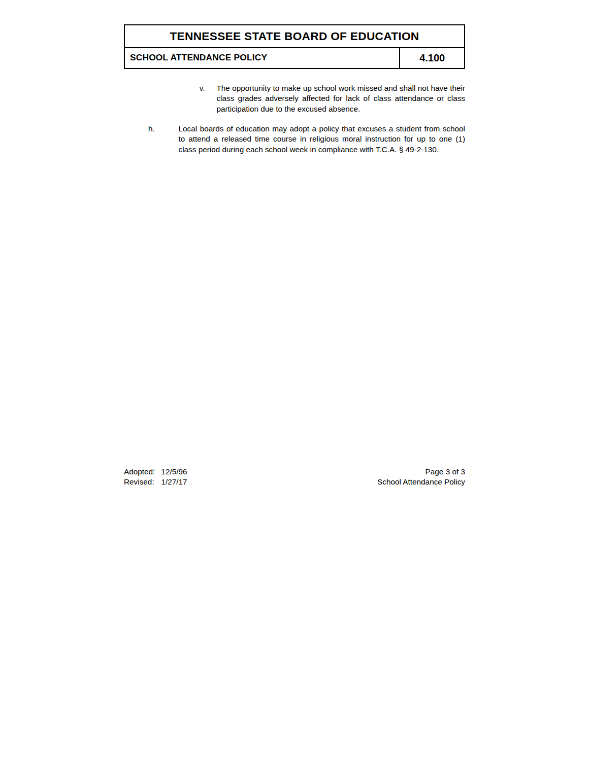| TENNESSEE STATE BOARD OF EDUCATION |
| SCHOOL ATTENDANCE POLICY | 4.100 |
v.
The opportunity to make up school work missed and shall not have their class grades adversely affected for lack of class attendance or class participation due to the excused absence.
h.
Local boards of education may adopt a policy that excuses a student from school to attend a released time course in religious moral instruction for up to one (1) class period during each school week in compliance with T.C.A. § 49-2-130.
Adopted: 12/5/96
Revised: 1/27/17
Page 3 of 3
School Attendance Policy